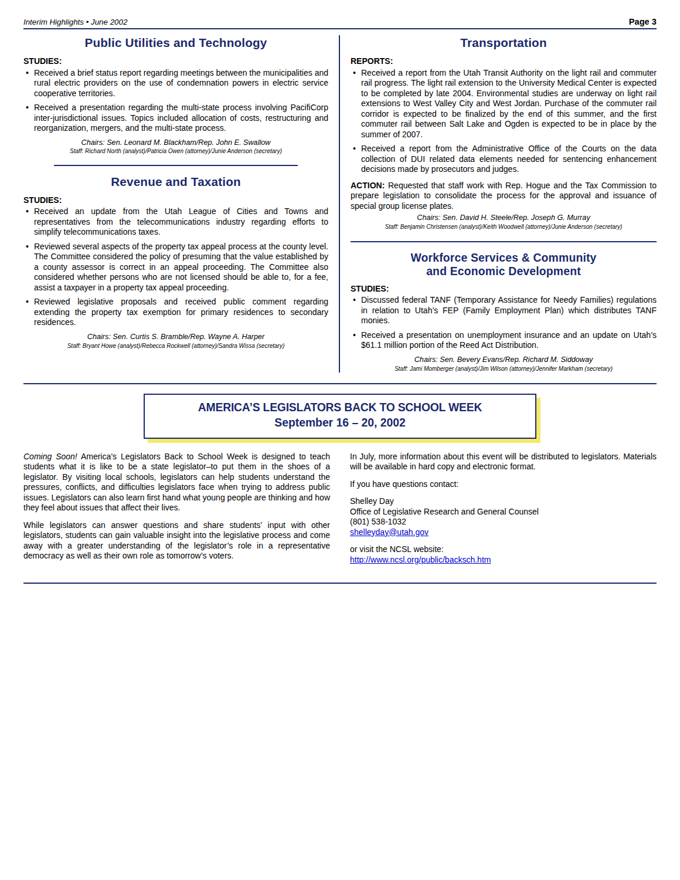Interim Highlights • June 2002
Page 3
Public Utilities and Technology
STUDIES:
Received a brief status report regarding meetings between the municipalities and rural electric providers on the use of condemnation powers in electric service cooperative territories.
Received a presentation regarding the multi-state process involving PacifiCorp inter-jurisdictional issues. Topics included allocation of costs, restructuring and reorganization, mergers, and the multi-state process.
Chairs: Sen. Leonard M. Blackham/Rep. John E. Swallow
Staff: Richard North (analyst)/Patricia Owen (attorney)/Junie Anderson (secretary)
Revenue and Taxation
STUDIES:
Received an update from the Utah League of Cities and Towns and representatives from the telecommunications industry regarding efforts to simplify telecommunications taxes.
Reviewed several aspects of the property tax appeal process at the county level. The Committee considered the policy of presuming that the value established by a county assessor is correct in an appeal proceeding. The Committee also considered whether persons who are not licensed should be able to, for a fee, assist a taxpayer in a property tax appeal proceeding.
Reviewed legislative proposals and received public comment regarding extending the property tax exemption for primary residences to secondary residences.
Chairs: Sen. Curtis S. Bramble/Rep. Wayne A. Harper
Staff: Bryant Howe (analyst)/Rebecca Rockwell (attorney)/Sandra Wissa (secretary)
Transportation
REPORTS:
Received a report from the Utah Transit Authority on the light rail and commuter rail progress. The light rail extension to the University Medical Center is expected to be completed by late 2004. Environmental studies are underway on light rail extensions to West Valley City and West Jordan. Purchase of the commuter rail corridor is expected to be finalized by the end of this summer, and the first commuter rail between Salt Lake and Ogden is expected to be in place by the summer of 2007.
Received a report from the Administrative Office of the Courts on the data collection of DUI related data elements needed for sentencing enhancement decisions made by prosecutors and judges.
ACTION: Requested that staff work with Rep. Hogue and the Tax Commission to prepare legislation to consolidate the process for the approval and issuance of special group license plates.
Chairs: Sen. David H. Steele/Rep. Joseph G. Murray
Staff: Benjamin Christensen (analyst)/Keith Woodwell (attorney)/Junie Anderson (secretary)
Workforce Services & Community
and Economic Development
STUDIES:
Discussed federal TANF (Temporary Assistance for Needy Families) regulations in relation to Utah’s FEP (Family Employment Plan) which distributes TANF monies.
Received a presentation on unemployment insurance and an update on Utah’s $61.1 million portion of the Reed Act Distribution.
Chairs: Sen. Bevery Evans/Rep. Richard M. Siddoway
Staff: Jami Momberger (analyst)/Jim Wilson (attorney)/Jennifer Markham (secretary)
AMERICA’S LEGISLATORS BACK TO SCHOOL WEEK
September 16 – 20, 2002
Coming Soon! America’s Legislators Back to School Week is designed to teach students what it is like to be a state legislator–to put them in the shoes of a legislator. By visiting local schools, legislators can help students understand the pressures, conflicts, and difficulties legislators face when trying to address public issues. Legislators can also learn first hand what young people are thinking and how they feel about issues that affect their lives.
While legislators can answer questions and share students’ input with other legislators, students can gain valuable insight into the legislative process and come away with a greater understanding of the legislator’s role in a representative democracy as well as their own role as tomorrow’s voters.
In July, more information about this event will be distributed to legislators. Materials will be available in hard copy and electronic format.
If you have questions contact:
Shelley Day
Office of Legislative Research and General Counsel
(801) 538-1032
shelleyday@utah.gov
or visit the NCSL website:
http://www.ncsl.org/public/backsch.htm